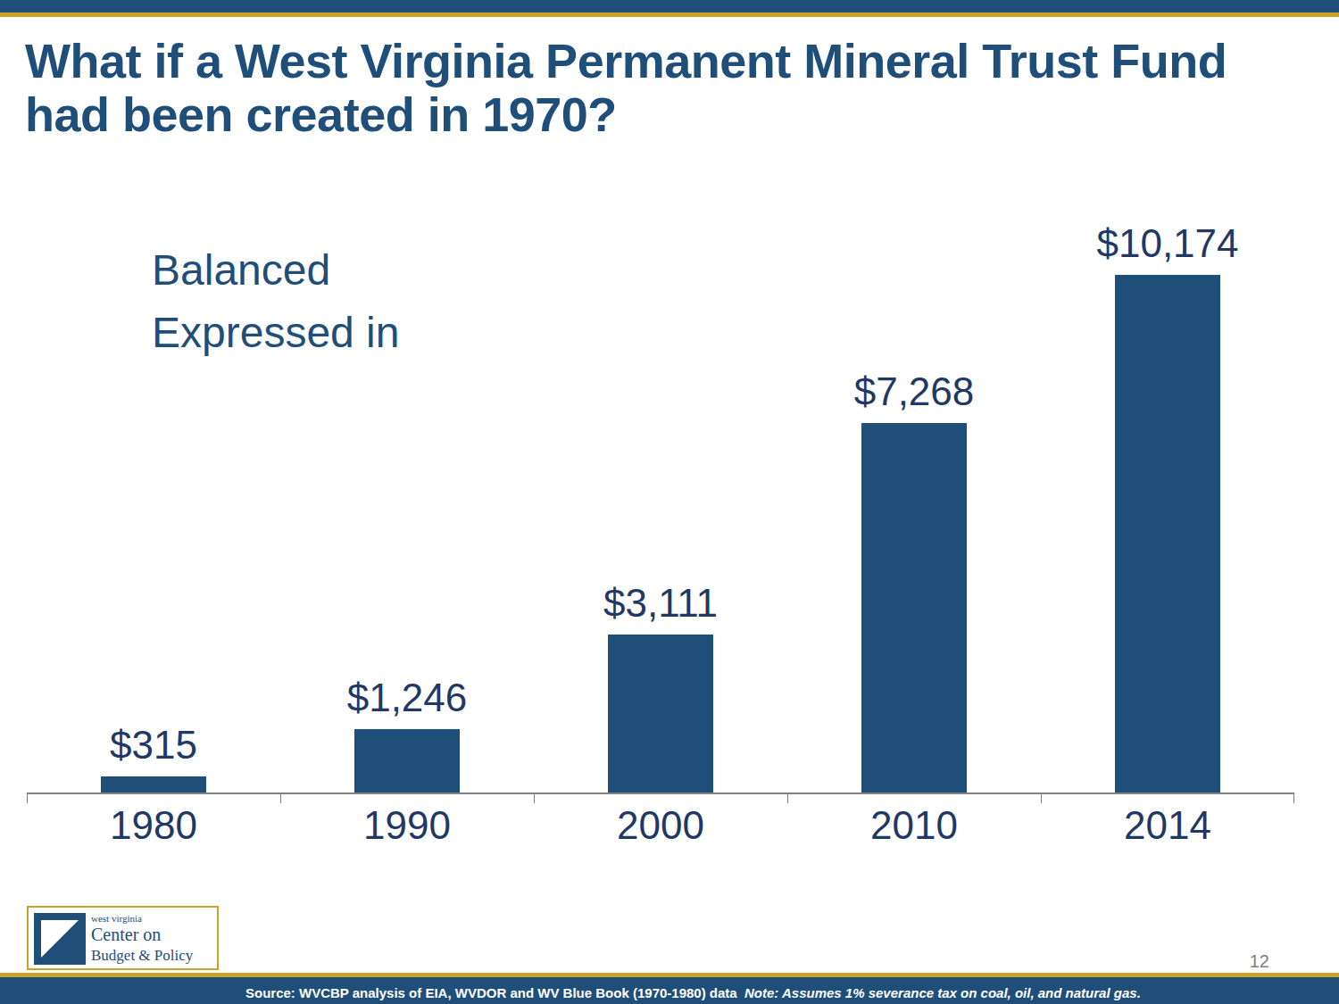What if a West Virginia Permanent Mineral Trust Fund had been created in 1970?
Balanced
Expressed in
$315
$1,246
$3,111
$7,268
$10,174
1980
1990
2000
2010
2014
west virginia
Center on
Budget & Policy
12
Source: WVCBP analysis of EIA, WVDOR and WV Blue Book (1970-1980) data Note: Assumes 1% severance tax on coal, oil, and natural gas.